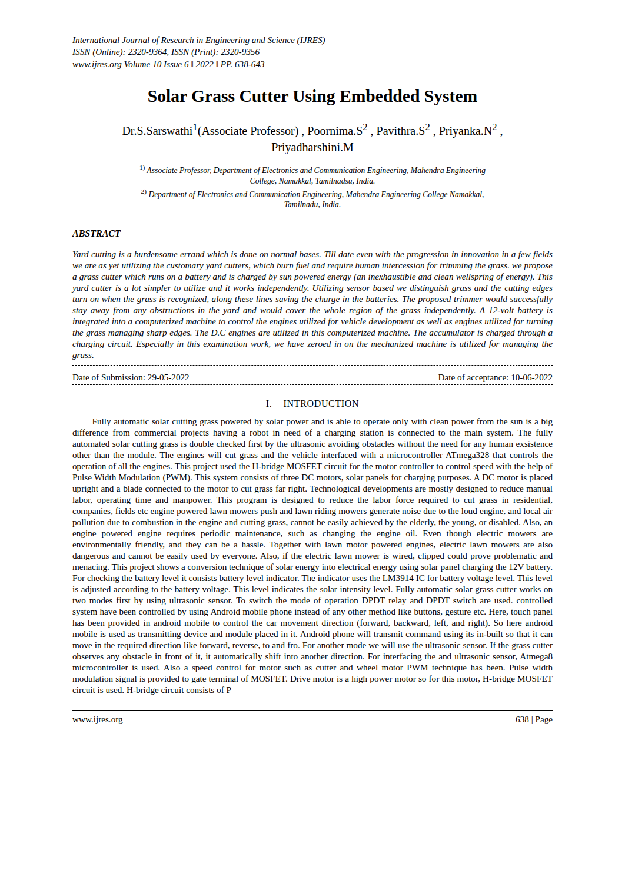International Journal of Research in Engineering and Science (IJRES)
ISSN (Online): 2320-9364, ISSN (Print): 2320-9356
www.ijres.org Volume 10 Issue 6 ǁ 2022 ǁ PP. 638-643
Solar Grass Cutter Using Embedded System
Dr.S.Sarswathi1(Associate Professor) , Poornima.S2 , Pavithra.S2 , Priyanka.N2 ,
Priyadharshini.M
1) Associate Professor, Department of Electronics and Communication Engineering, Mahendra Engineering
College, Namakkal, Tamilnadsu, India.
2) Department of Electronics and Communication Engineering, Mahendra Engineering College Namakkal,
Tamilnadu, India.
ABSTRACT
Yard cutting is a burdensome errand which is done on normal bases. Till date even with the progression in innovation in a few fields we are as yet utilizing the customary yard cutters, which burn fuel and require human intercession for trimming the grass. we propose a grass cutter which runs on a battery and is charged by sun powered energy (an inexhaustible and clean wellspring of energy). This yard cutter is a lot simpler to utilize and it works independently. Utilizing sensor based we distinguish grass and the cutting edges turn on when the grass is recognized, along these lines saving the charge in the batteries. The proposed trimmer would successfully stay away from any obstructions in the yard and would cover the whole region of the grass independently. A 12-volt battery is integrated into a computerized machine to control the engines utilized for vehicle development as well as engines utilized for turning the grass managing sharp edges. The D.C engines are utilized in this computerized machine. The accumulator is charged through a charging circuit. Especially in this examination work, we have zeroed in on the mechanized machine is utilized for managing the grass.
Date of Submission: 29-05-2022 Date of acceptance: 10-06-2022
I. INTRODUCTION
Fully automatic solar cutting grass powered by solar power and is able to operate only with clean power from the sun is a big difference from commercial projects having a robot in need of a charging station is connected to the main system. The fully automated solar cutting grass is double checked first by the ultrasonic avoiding obstacles without the need for any human exsistence other than the module. The engines will cut grass and the vehicle interfaced with a microcontroller ATmega328 that controls the operation of all the engines. This project used the H-bridge MOSFET circuit for the motor controller to control speed with the help of Pulse Width Modulation (PWM). This system consists of three DC motors, solar panels for charging purposes. A DC motor is placed upright and a blade connected to the motor to cut grass far right. Technological developments are mostly designed to reduce manual labor, operating time and manpower. This program is designed to reduce the labor force required to cut grass in residential, companies, fields etc engine powered lawn mowers push and lawn riding mowers generate noise due to the loud engine, and local air pollution due to combustion in the engine and cutting grass, cannot be easily achieved by the elderly, the young, or disabled. Also, an engine powered engine requires periodic maintenance, such as changing the engine oil. Even though electric mowers are environmentally friendly, and they can be a hassle. Together with lawn motor powered engines, electric lawn mowers are also dangerous and cannot be easily used by everyone. Also, if the electric lawn mower is wired, clipped could prove problematic and menacing. This project shows a conversion technique of solar energy into electrical energy using solar panel charging the 12V battery. For checking the battery level it consists battery level indicator. The indicator uses the LM3914 IC for battery voltage level. This level is adjusted according to the battery voltage. This level indicates the solar intensity level. Fully automatic solar grass cutter works on two modes first by using ultrasonic sensor. To switch the mode of operation DPDT relay and DPDT switch are used. controlled system have been controlled by using Android mobile phone instead of any other method like buttons, gesture etc. Here, touch panel has been provided in android mobile to control the car movement direction (forward, backward, left, and right). So here android mobile is used as transmitting device and module placed in it. Android phone will transmit command using its in-built so that it can move in the required direction like forward, reverse, to and fro. For another mode we will use the ultrasonic sensor. If the grass cutter observes any obstacle in front of it, it automatically shift into another direction. For interfacing the and ultrasonic sensor, Atmega8 microcontroller is used. Also a speed control for motor such as cutter and wheel motor PWM technique has been. Pulse width modulation signal is provided to gate terminal of MOSFET. Drive motor is a high power motor so for this motor, H-bridge MOSFET circuit is used. H-bridge circuit consists of P
www.ijres.org 638 | Page